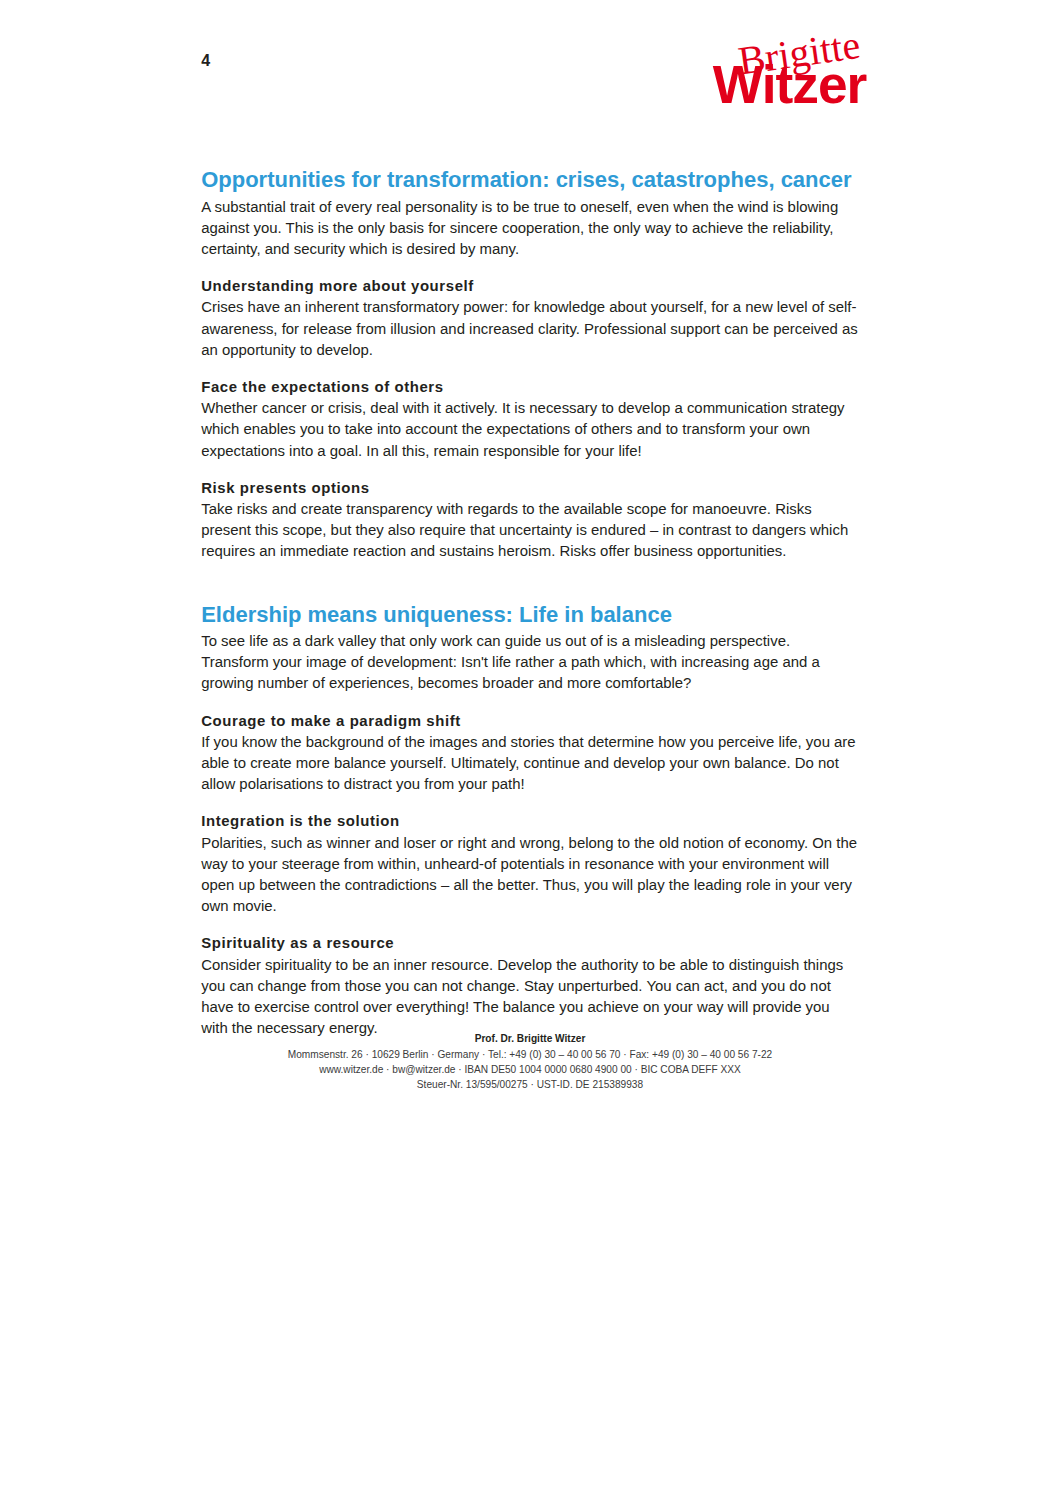4
Brigitte Witzer
Opportunities for transformation: crises, catastrophes, cancer
A substantial trait of every real personality is to be true to oneself, even when the wind is blowing against you. This is the only basis for sincere cooperation, the only way to achieve the reliability, certainty, and security which is desired by many.
Understanding more about yourself
Crises have an inherent transformatory power: for knowledge about yourself, for a new level of self-awareness, for release from illusion and increased clarity. Professional support can be perceived as an opportunity to develop.
Face the expectations of others
Whether cancer or crisis, deal with it actively. It is necessary to develop a communication strategy which enables you to take into account the expectations of others and to transform your own expectations into a goal. In all this, remain responsible for your life!
Risk presents options
Take risks and create transparency with regards to the available scope for manoeuvre. Risks present this scope, but they also require that uncertainty is endured – in contrast to dangers which requires an immediate reaction and sustains heroism. Risks offer business opportunities.
Eldership means uniqueness: Life in balance
To see life as a dark valley that only work can guide us out of is a misleading perspective. Transform your image of development: Isn't life rather a path which, with increasing age and a growing number of experiences, becomes broader and more comfortable?
Courage to make a paradigm shift
If you know the background of the images and stories that determine how you perceive life, you are able to create more balance yourself. Ultimately, continue and develop your own balance. Do not allow polarisations to distract you from your path!
Integration is the solution
Polarities, such as winner and loser or right and wrong, belong to the old notion of economy. On the way to your steerage from within, unheard-of potentials in resonance with your environment will open up between the contradictions – all the better. Thus, you will play the leading role in your very own movie.
Spirituality as a resource
Consider spirituality to be an inner resource. Develop the authority to be able to distinguish things you can change from those you can not change. Stay unperturbed. You can act, and you do not have to exercise control over everything! The balance you achieve on your way will provide you with the necessary energy.
Prof. Dr. Brigitte Witzer
Mommsenstr. 26 · 10629 Berlin · Germany · Tel.: +49 (0) 30 – 40 00 56 70 · Fax: +49 (0) 30 – 40 00 56 7-22
www.witzer.de · bw@witzer.de · IBAN DE50 1004 0000 0680 4900 00 · BIC COBA DEFF XXX
Steuer-Nr. 13/595/00275 · UST-ID. DE 215389938